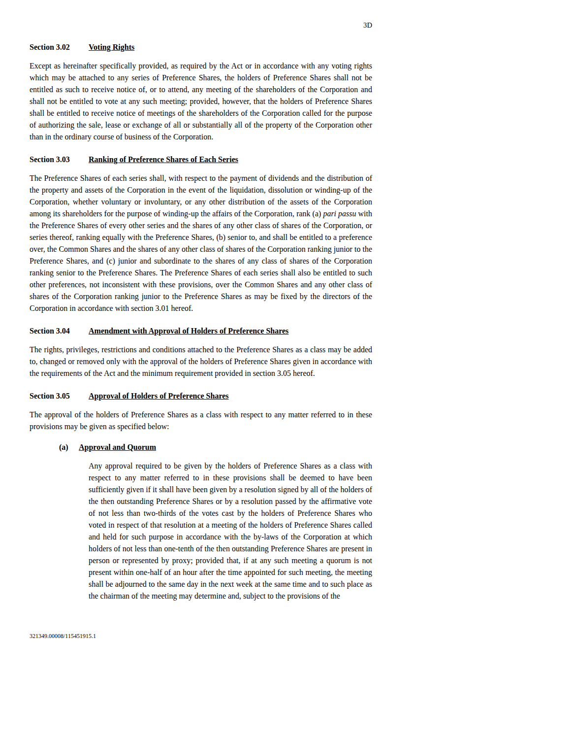3D
Section 3.02 Voting Rights
Except as hereinafter specifically provided, as required by the Act or in accordance with any voting rights which may be attached to any series of Preference Shares, the holders of Preference Shares shall not be entitled as such to receive notice of, or to attend, any meeting of the shareholders of the Corporation and shall not be entitled to vote at any such meeting; provided, however, that the holders of Preference Shares shall be entitled to receive notice of meetings of the shareholders of the Corporation called for the purpose of authorizing the sale, lease or exchange of all or substantially all of the property of the Corporation other than in the ordinary course of business of the Corporation.
Section 3.03 Ranking of Preference Shares of Each Series
The Preference Shares of each series shall, with respect to the payment of dividends and the distribution of the property and assets of the Corporation in the event of the liquidation, dissolution or winding-up of the Corporation, whether voluntary or involuntary, or any other distribution of the assets of the Corporation among its shareholders for the purpose of winding-up the affairs of the Corporation, rank (a) pari passu with the Preference Shares of every other series and the shares of any other class of shares of the Corporation, or series thereof, ranking equally with the Preference Shares, (b) senior to, and shall be entitled to a preference over, the Common Shares and the shares of any other class of shares of the Corporation ranking junior to the Preference Shares, and (c) junior and subordinate to the shares of any class of shares of the Corporation ranking senior to the Preference Shares. The Preference Shares of each series shall also be entitled to such other preferences, not inconsistent with these provisions, over the Common Shares and any other class of shares of the Corporation ranking junior to the Preference Shares as may be fixed by the directors of the Corporation in accordance with section 3.01 hereof.
Section 3.04 Amendment with Approval of Holders of Preference Shares
The rights, privileges, restrictions and conditions attached to the Preference Shares as a class may be added to, changed or removed only with the approval of the holders of Preference Shares given in accordance with the requirements of the Act and the minimum requirement provided in section 3.05 hereof.
Section 3.05 Approval of Holders of Preference Shares
The approval of the holders of Preference Shares as a class with respect to any matter referred to in these provisions may be given as specified below:
(a) Approval and Quorum
Any approval required to be given by the holders of Preference Shares as a class with respect to any matter referred to in these provisions shall be deemed to have been sufficiently given if it shall have been given by a resolution signed by all of the holders of the then outstanding Preference Shares or by a resolution passed by the affirmative vote of not less than two-thirds of the votes cast by the holders of Preference Shares who voted in respect of that resolution at a meeting of the holders of Preference Shares called and held for such purpose in accordance with the by-laws of the Corporation at which holders of not less than one-tenth of the then outstanding Preference Shares are present in person or represented by proxy; provided that, if at any such meeting a quorum is not present within one-half of an hour after the time appointed for such meeting, the meeting shall be adjourned to the same day in the next week at the same time and to such place as the chairman of the meeting may determine and, subject to the provisions of the
321349.00008/115451915.1